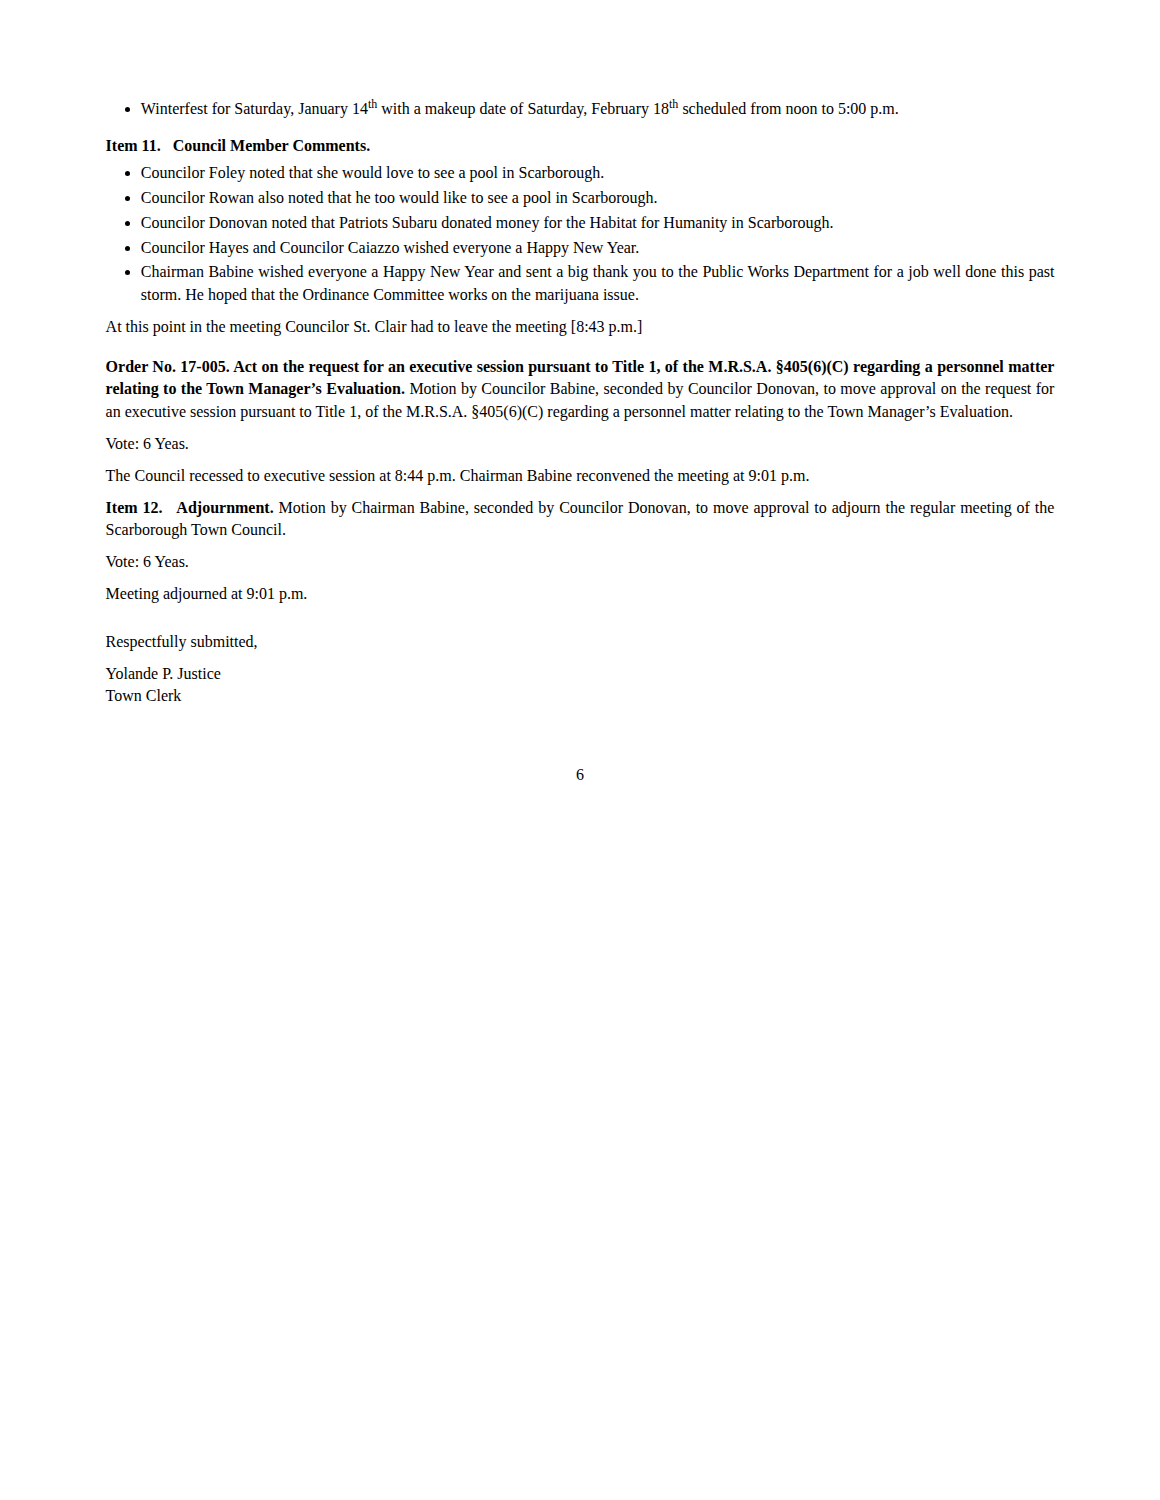Winterfest for Saturday, January 14th with a makeup date of Saturday, February 18th scheduled from noon to 5:00 p.m.
Item 11. Council Member Comments.
Councilor Foley noted that she would love to see a pool in Scarborough.
Councilor Rowan also noted that he too would like to see a pool in Scarborough.
Councilor Donovan noted that Patriots Subaru donated money for the Habitat for Humanity in Scarborough.
Councilor Hayes and Councilor Caiazzo wished everyone a Happy New Year.
Chairman Babine wished everyone a Happy New Year and sent a big thank you to the Public Works Department for a job well done this past storm. He hoped that the Ordinance Committee works on the marijuana issue.
At this point in the meeting Councilor St. Clair had to leave the meeting [8:43 p.m.]
Order No. 17-005. Act on the request for an executive session pursuant to Title 1, of the M.R.S.A. §405(6)(C) regarding a personnel matter relating to the Town Manager’s Evaluation. Motion by Councilor Babine, seconded by Councilor Donovan, to move approval on the request for an executive session pursuant to Title 1, of the M.R.S.A. §405(6)(C) regarding a personnel matter relating to the Town Manager’s Evaluation.
Vote: 6 Yeas.
The Council recessed to executive session at 8:44 p.m. Chairman Babine reconvened the meeting at 9:01 p.m.
Item 12. Adjournment. Motion by Chairman Babine, seconded by Councilor Donovan, to move approval to adjourn the regular meeting of the Scarborough Town Council.
Vote: 6 Yeas.
Meeting adjourned at 9:01 p.m.
Respectfully submitted,
Yolande P. Justice
Town Clerk
6